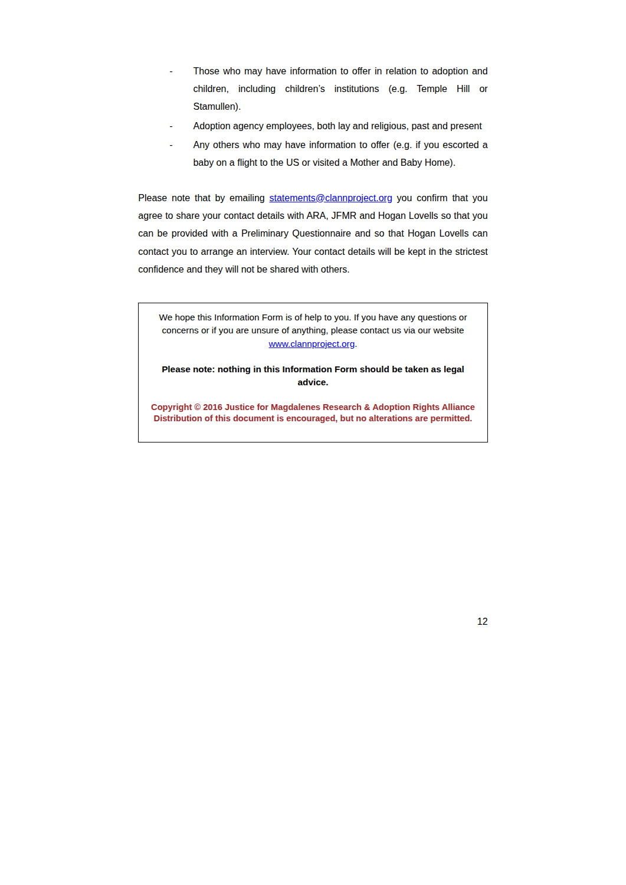Those who may have information to offer in relation to adoption and children, including children’s institutions (e.g. Temple Hill or Stamullen).
Adoption agency employees, both lay and religious, past and present
Any others who may have information to offer (e.g. if you escorted a baby on a flight to the US or visited a Mother and Baby Home).
Please note that by emailing statements@clannproject.org you confirm that you agree to share your contact details with ARA, JFMR and Hogan Lovells so that you can be provided with a Preliminary Questionnaire and so that Hogan Lovells can contact you to arrange an interview. Your contact details will be kept in the strictest confidence and they will not be shared with others.
We hope this Information Form is of help to you. If you have any questions or concerns or if you are unsure of anything, please contact us via our website www.clannproject.org.
Please note: nothing in this Information Form should be taken as legal advice.
Copyright © 2016 Justice for Magdalenes Research & Adoption Rights Alliance
Distribution of this document is encouraged, but no alterations are permitted.
12